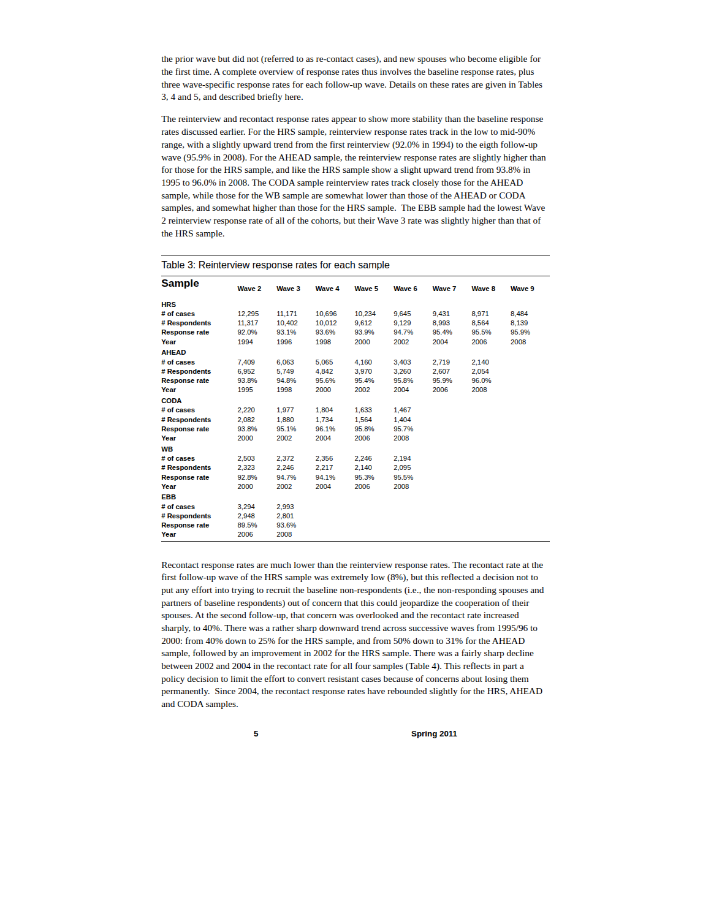the prior wave but did not (referred to as re-contact cases), and new spouses who become eligible for the first time. A complete overview of response rates thus involves the baseline response rates, plus three wave-specific response rates for each follow-up wave. Details on these rates are given in Tables 3, 4 and 5, and described briefly here.
The reinterview and recontact response rates appear to show more stability than the baseline response rates discussed earlier. For the HRS sample, reinterview response rates track in the low to mid-90% range, with a slightly upward trend from the first reinterview (92.0% in 1994) to the eigth follow-up wave (95.9% in 2008). For the AHEAD sample, the reinterview response rates are slightly higher than for those for the HRS sample, and like the HRS sample show a slight upward trend from 93.8% in 1995 to 96.0% in 2008. The CODA sample reinterview rates track closely those for the AHEAD sample, while those for the WB sample are somewhat lower than those of the AHEAD or CODA samples, and somewhat higher than those for the HRS sample. The EBB sample had the lowest Wave 2 reinterview response rate of all of the cohorts, but their Wave 3 rate was slightly higher than that of the HRS sample.
Table 3: Reinterview response rates for each sample
| Sample | Wave 2 | Wave 3 | Wave 4 | Wave 5 | Wave 6 | Wave 7 | Wave 8 | Wave 9 |
| --- | --- | --- | --- | --- | --- | --- | --- | --- |
| HRS |
| # of cases | 12,295 | 11,171 | 10,696 | 10,234 | 9,645 | 9,431 | 8,971 | 8,484 |
| # Respondents | 11,317 | 10,402 | 10,012 | 9,612 | 9,129 | 8,993 | 8,564 | 8,139 |
| Response rate | 92.0% | 93.1% | 93.6% | 93.9% | 94.7% | 95.4% | 95.5% | 95.9% |
| Year | 1994 | 1996 | 1998 | 2000 | 2002 | 2004 | 2006 | 2008 |
| AHEAD |
| # of cases | 7,409 | 6,063 | 5,065 | 4,160 | 3,403 | 2,719 | 2,140 | |
| # Respondents | 6,952 | 5,749 | 4,842 | 3,970 | 3,260 | 2,607 | 2,054 | |
| Response rate | 93.8% | 94.8% | 95.6% | 95.4% | 95.8% | 95.9% | 96.0% | |
| Year | 1995 | 1998 | 2000 | 2002 | 2004 | 2006 | 2008 | |
| CODA |
| # of cases | 2,220 | 1,977 | 1,804 | 1,633 | 1,467 | | | |
| # Respondents | 2,082 | 1,880 | 1,734 | 1,564 | 1,404 | | | |
| Response rate | 93.8% | 95.1% | 96.1% | 95.8% | 95.7% | | | |
| Year | 2000 | 2002 | 2004 | 2006 | 2008 | | | |
| WB |
| # of cases | 2,503 | 2,372 | 2,356 | 2,246 | 2,194 | | | |
| # Respondents | 2,323 | 2,246 | 2,217 | 2,140 | 2,095 | | | |
| Response rate | 92.8% | 94.7% | 94.1% | 95.3% | 95.5% | | | |
| Year | 2000 | 2002 | 2004 | 2006 | 2008 | | | |
| EBB |
| # of cases | 3,294 | 2,993 | | | | | | |
| # Respondents | 2,948 | 2,801 | | | | | | |
| Response rate | 89.5% | 93.6% | | | | | | |
| Year | 2006 | 2008 | | | | | | |
Recontact response rates are much lower than the reinterview response rates. The recontact rate at the first follow-up wave of the HRS sample was extremely low (8%), but this reflected a decision not to put any effort into trying to recruit the baseline non-respondents (i.e., the non-responding spouses and partners of baseline respondents) out of concern that this could jeopardize the cooperation of their spouses. At the second follow-up, that concern was overlooked and the recontact rate increased sharply, to 40%. There was a rather sharp downward trend across successive waves from 1995/96 to 2000: from 40% down to 25% for the HRS sample, and from 50% down to 31% for the AHEAD sample, followed by an improvement in 2002 for the HRS sample. There was a fairly sharp decline between 2002 and 2004 in the recontact rate for all four samples (Table 4). This reflects in part a policy decision to limit the effort to convert resistant cases because of concerns about losing them permanently. Since 2004, the recontact response rates have rebounded slightly for the HRS, AHEAD and CODA samples.
5 Spring 2011